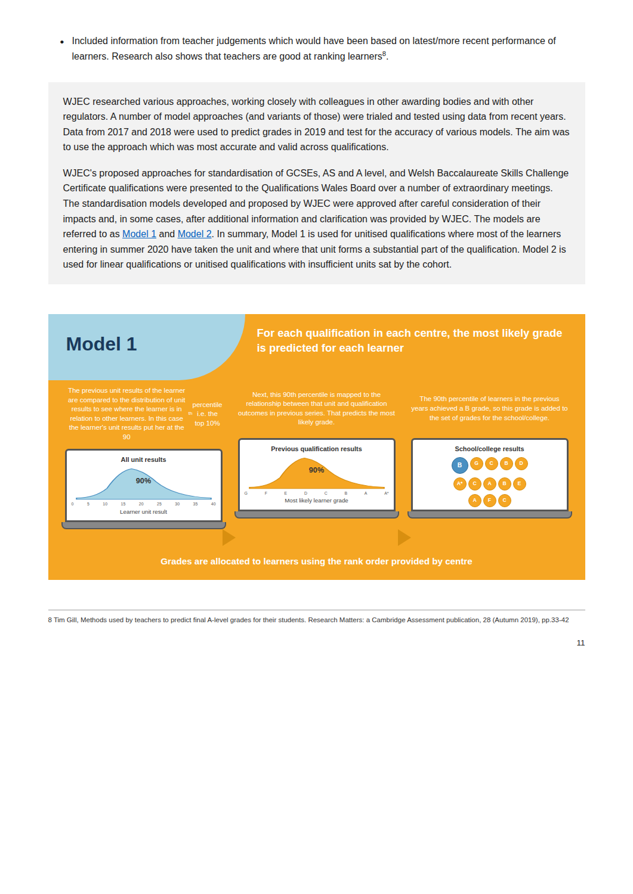Included information from teacher judgements which would have been based on latest/more recent performance of learners. Research also shows that teachers are good at ranking learners8.
WJEC researched various approaches, working closely with colleagues in other awarding bodies and with other regulators. A number of model approaches (and variants of those) were trialed and tested using data from recent years. Data from 2017 and 2018 were used to predict grades in 2019 and test for the accuracy of various models. The aim was to use the approach which was most accurate and valid across qualifications.
WJEC's proposed approaches for standardisation of GCSEs, AS and A level, and Welsh Baccalaureate Skills Challenge Certificate qualifications were presented to the Qualifications Wales Board over a number of extraordinary meetings. The standardisation models developed and proposed by WJEC were approved after careful consideration of their impacts and, in some cases, after additional information and clarification was provided by WJEC. The models are referred to as Model 1 and Model 2. In summary, Model 1 is used for unitised qualifications where most of the learners entering in summer 2020 have taken the unit and where that unit forms a substantial part of the qualification. Model 2 is used for linear qualifications or unitised qualifications with insufficient units sat by the cohort.
Model 1
For each qualification in each centre, the most likely grade is predicted for each learner
The previous unit results of the learner are compared to the distribution of unit results to see where the learner is in relation to other learners. In this case the learner's unit results put her at the 90th percentile i.e. the top 10%
All unit results
90%
0510152025303540
Learner unit result
Next, this 90th percentile is mapped to the relationship between that unit and qualification outcomes in previous series. That predicts the most likely grade.
Previous qualification results
90%
GFEDCBAA*
Most likely learner grade
The 90th percentile of learners in the previous years achieved a B grade, so this grade is added to the set of grades for the school/college.
School/college results
B
G
C
B
D
A*
C
A
B
E
A
F
C
Grades are allocated to learners using the rank order provided by centre
8 Tim Gill, Methods used by teachers to predict final A-level grades for their students. Research Matters: a Cambridge Assessment publication, 28 (Autumn 2019), pp.33-42
11